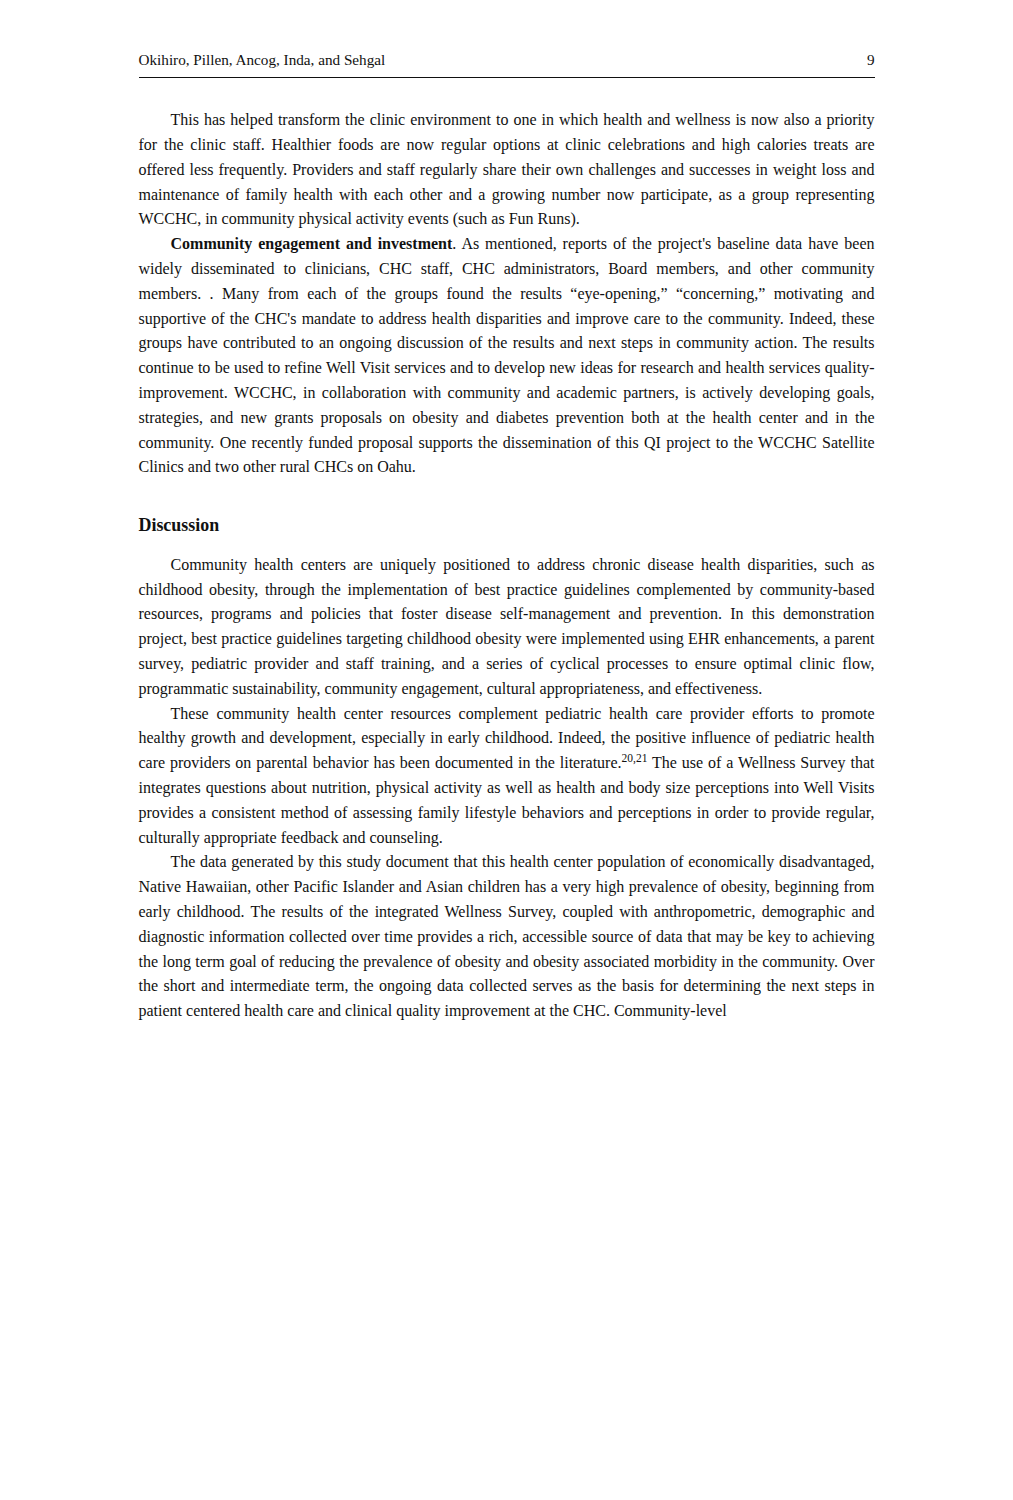Okihiro, Pillen, Ancog, Inda, and Sehgal 9
This has helped transform the clinic environment to one in which health and wellness is now also a priority for the clinic staff. Healthier foods are now regular options at clinic celebrations and high calories treats are offered less frequently. Providers and staff regularly share their own challenges and successes in weight loss and maintenance of family health with each other and a growing number now participate, as a group representing WCCHC, in community physical activity events (such as Fun Runs).
Community engagement and investment. As mentioned, reports of the project's baseline data have been widely disseminated to clinicians, CHC staff, CHC administrators, Board members, and other community members. . Many from each of the groups found the results “eye-opening,” “concerning,” motivating and supportive of the CHC's mandate to address health disparities and improve care to the community. Indeed, these groups have contributed to an ongoing discussion of the results and next steps in community action. The results continue to be used to refine Well Visit services and to develop new ideas for research and health services quality-improvement. WCCHC, in collaboration with community and academic partners, is actively developing goals, strategies, and new grants proposals on obesity and diabetes prevention both at the health center and in the community. One recently funded proposal supports the dissemination of this QI project to the WCCHC Satellite Clinics and two other rural CHCs on Oahu.
Discussion
Community health centers are uniquely positioned to address chronic disease health disparities, such as childhood obesity, through the implementation of best practice guidelines complemented by community-based resources, programs and policies that foster disease self-management and prevention. In this demonstration project, best practice guidelines targeting childhood obesity were implemented using EHR enhancements, a parent survey, pediatric provider and staff training, and a series of cyclical processes to ensure optimal clinic flow, programmatic sustainability, community engagement, cultural appropriateness, and effectiveness.
These community health center resources complement pediatric health care provider efforts to promote healthy growth and development, especially in early childhood. Indeed, the positive influence of pediatric health care providers on parental behavior has been documented in the literature.20,21 The use of a Wellness Survey that integrates questions about nutrition, physical activity as well as health and body size perceptions into Well Visits provides a consistent method of assessing family lifestyle behaviors and perceptions in order to provide regular, culturally appropriate feedback and counseling.
The data generated by this study document that this health center population of economically disadvantaged, Native Hawaiian, other Pacific Islander and Asian children has a very high prevalence of obesity, beginning from early childhood. The results of the integrated Wellness Survey, coupled with anthropometric, demographic and diagnostic information collected over time provides a rich, accessible source of data that may be key to achieving the long term goal of reducing the prevalence of obesity and obesity associated morbidity in the community. Over the short and intermediate term, the ongoing data collected serves as the basis for determining the next steps in patient centered health care and clinical quality improvement at the CHC. Community-level